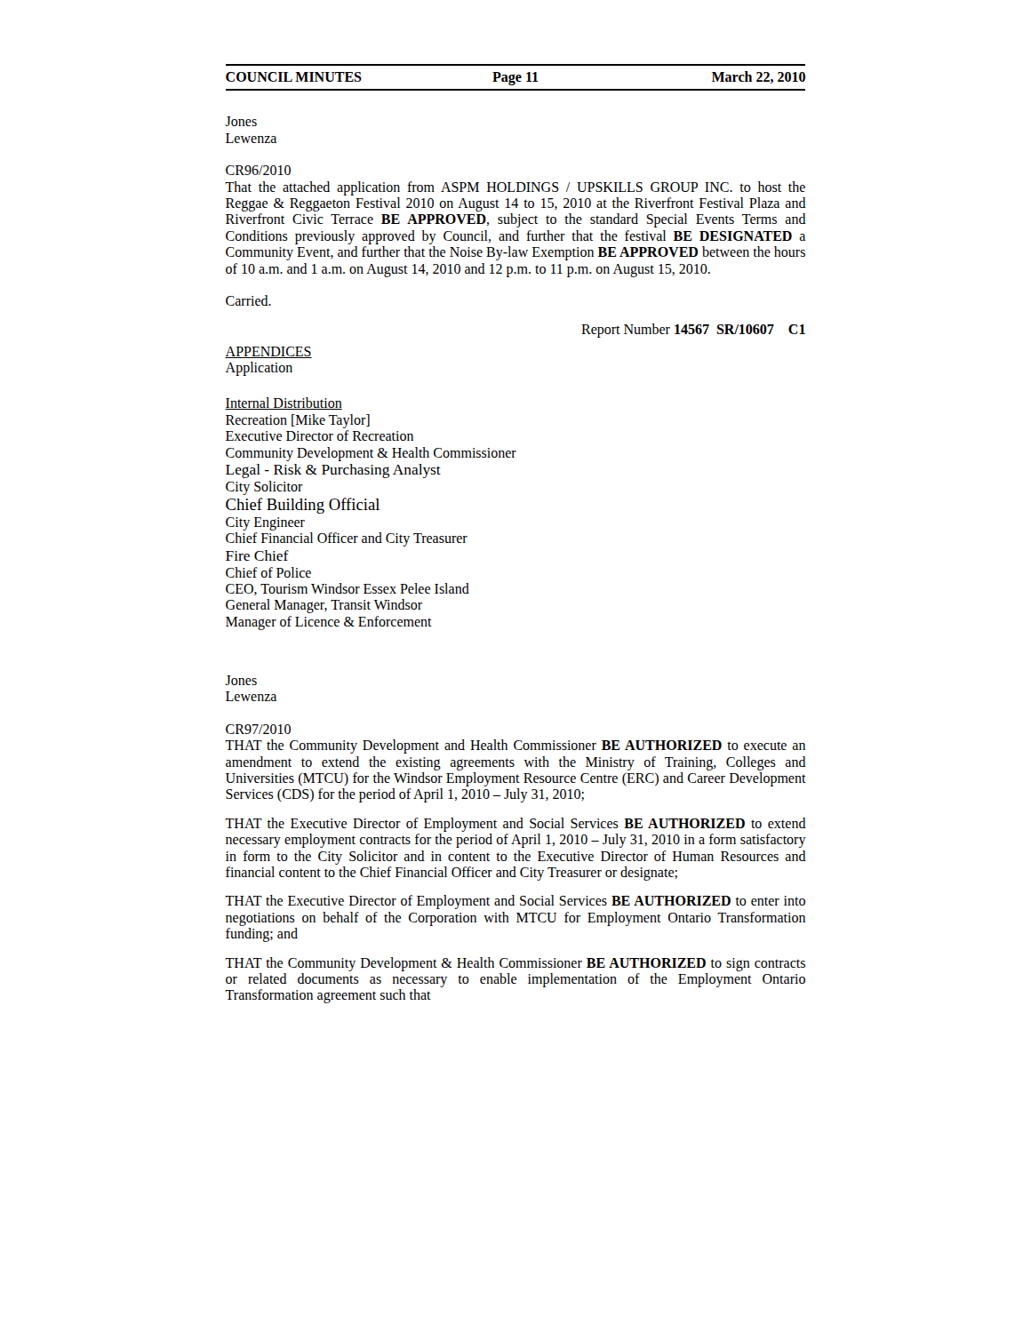COUNCIL MINUTES
Page 11
March 22, 2010
Jones
Lewenza
CR96/2010
That the attached application from ASPM HOLDINGS / UPSKILLS GROUP INC. to host the Reggae & Reggaeton Festival 2010 on August 14 to 15, 2010 at the Riverfront Festival Plaza and Riverfront Civic Terrace BE APPROVED, subject to the standard Special Events Terms and Conditions previously approved by Council, and further that the festival BE DESIGNATED a Community Event, and further that the Noise By-law Exemption BE APPROVED between the hours of 10 a.m. and 1 a.m. on August 14, 2010 and 12 p.m. to 11 p.m. on August 15, 2010.
Carried.
Report Number 14567 SR/10607 C1
APPENDICES
Application
Internal Distribution
Recreation [Mike Taylor]
Executive Director of Recreation
Community Development & Health Commissioner
Legal - Risk & Purchasing Analyst
City Solicitor
Chief Building Official
City Engineer
Chief Financial Officer and City Treasurer
Fire Chief
Chief of Police
CEO, Tourism Windsor Essex Pelee Island
General Manager, Transit Windsor
Manager of Licence & Enforcement
Jones
Lewenza
CR97/2010
THAT the Community Development and Health Commissioner BE AUTHORIZED to execute an amendment to extend the existing agreements with the Ministry of Training, Colleges and Universities (MTCU) for the Windsor Employment Resource Centre (ERC) and Career Development Services (CDS) for the period of April 1, 2010 – July 31, 2010;
THAT the Executive Director of Employment and Social Services BE AUTHORIZED to extend necessary employment contracts for the period of April 1, 2010 – July 31, 2010 in a form satisfactory in form to the City Solicitor and in content to the Executive Director of Human Resources and financial content to the Chief Financial Officer and City Treasurer or designate;
THAT the Executive Director of Employment and Social Services BE AUTHORIZED to enter into negotiations on behalf of the Corporation with MTCU for Employment Ontario Transformation funding; and
THAT the Community Development & Health Commissioner BE AUTHORIZED to sign contracts or related documents as necessary to enable implementation of the Employment Ontario Transformation agreement such that